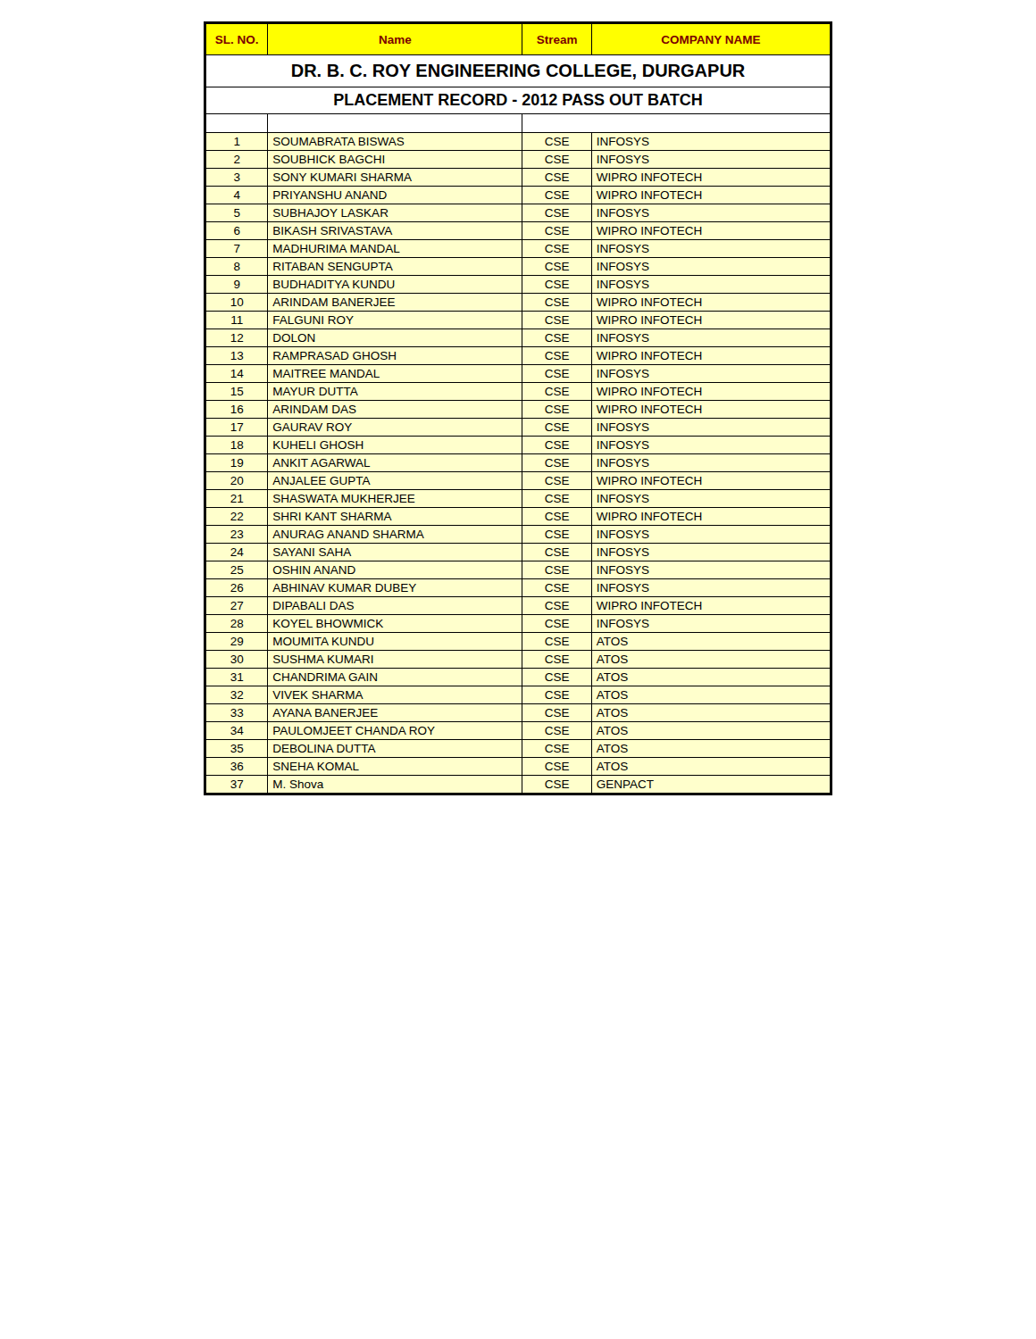| DR. B. C. ROY ENGINEERING COLLEGE, DURGAPUR |
| PLACEMENT RECORD - 2012 PASS OUT BATCH |
| SL. NO. | Name | Stream | COMPANY NAME |
| 1 | SOUMABRATA BISWAS | CSE | INFOSYS |
| 2 | SOUBHICK BAGCHI | CSE | INFOSYS |
| 3 | SONY KUMARI SHARMA | CSE | WIPRO INFOTECH |
| 4 | PRIYANSHU ANAND | CSE | WIPRO INFOTECH |
| 5 | SUBHAJOY LASKAR | CSE | INFOSYS |
| 6 | BIKASH SRIVASTAVA | CSE | WIPRO INFOTECH |
| 7 | MADHURIMA MANDAL | CSE | INFOSYS |
| 8 | RITABAN SENGUPTA | CSE | INFOSYS |
| 9 | BUDHADITYA KUNDU | CSE | INFOSYS |
| 10 | ARINDAM BANERJEE | CSE | WIPRO INFOTECH |
| 11 | FALGUNI ROY | CSE | WIPRO INFOTECH |
| 12 | DOLON | CSE | INFOSYS |
| 13 | RAMPRASAD GHOSH | CSE | WIPRO INFOTECH |
| 14 | MAITREE MANDAL | CSE | INFOSYS |
| 15 | MAYUR DUTTA | CSE | WIPRO INFOTECH |
| 16 | ARINDAM DAS | CSE | WIPRO INFOTECH |
| 17 | GAURAV ROY | CSE | INFOSYS |
| 18 | KUHELI GHOSH | CSE | INFOSYS |
| 19 | ANKIT AGARWAL | CSE | INFOSYS |
| 20 | ANJALEE GUPTA | CSE | WIPRO INFOTECH |
| 21 | SHASWATA MUKHERJEE | CSE | INFOSYS |
| 22 | SHRI KANT SHARMA | CSE | WIPRO INFOTECH |
| 23 | ANURAG ANAND SHARMA | CSE | INFOSYS |
| 24 | SAYANI SAHA | CSE | INFOSYS |
| 25 | OSHIN ANAND | CSE | INFOSYS |
| 26 | ABHINAV KUMAR DUBEY | CSE | INFOSYS |
| 27 | DIPABALI DAS | CSE | WIPRO INFOTECH |
| 28 | KOYEL BHOWMICK | CSE | INFOSYS |
| 29 | MOUMITA KUNDU | CSE | ATOS |
| 30 | SUSHMA KUMARI | CSE | ATOS |
| 31 | CHANDRIMA GAIN | CSE | ATOS |
| 32 | VIVEK SHARMA | CSE | ATOS |
| 33 | AYANA BANERJEE | CSE | ATOS |
| 34 | PAULOMJEET CHANDA ROY | CSE | ATOS |
| 35 | DEBOLINA DUTTA | CSE | ATOS |
| 36 | SNEHA KOMAL | CSE | ATOS |
| 37 | M. Shova | CSE | GENPACT |